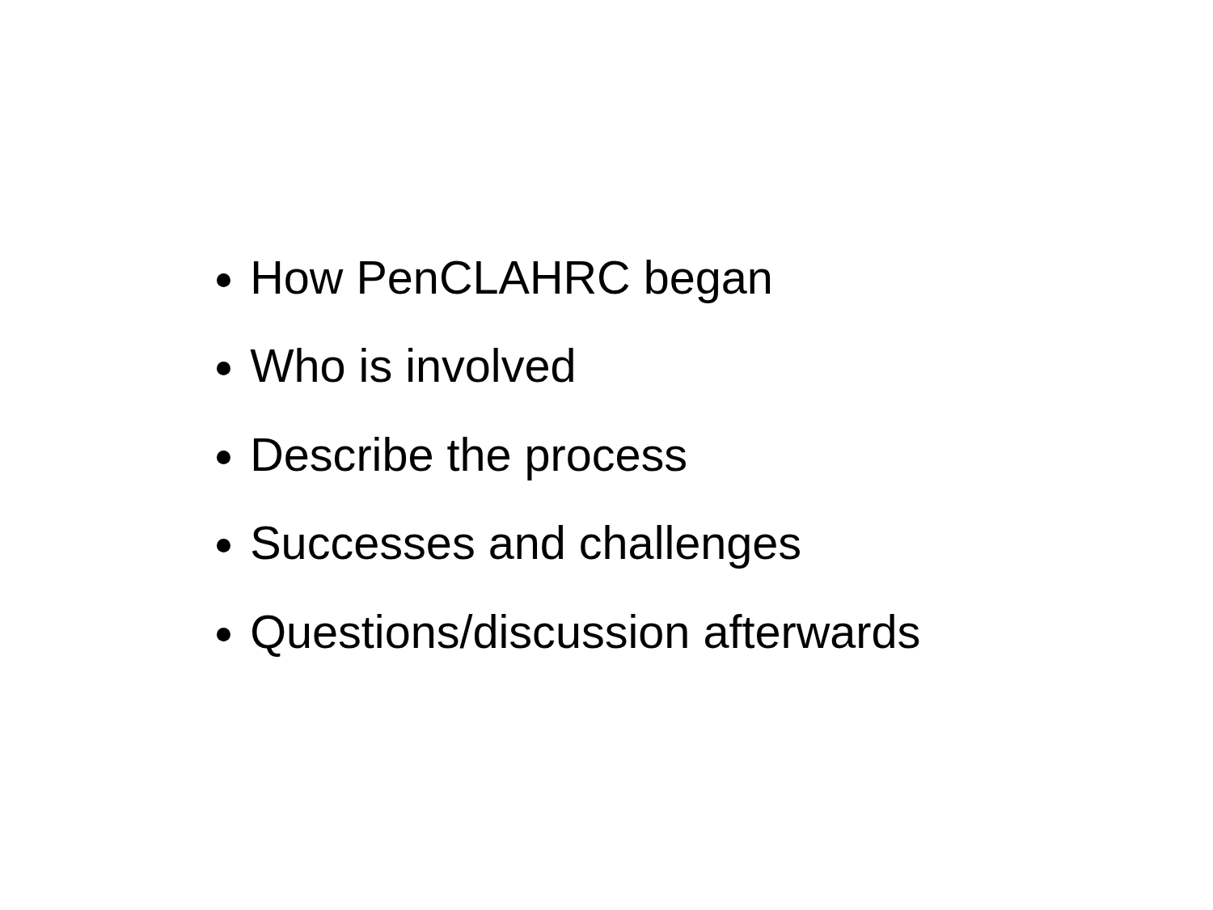How PenCLAHRC began
Who is involved
Describe the process
Successes and challenges
Questions/discussion afterwards